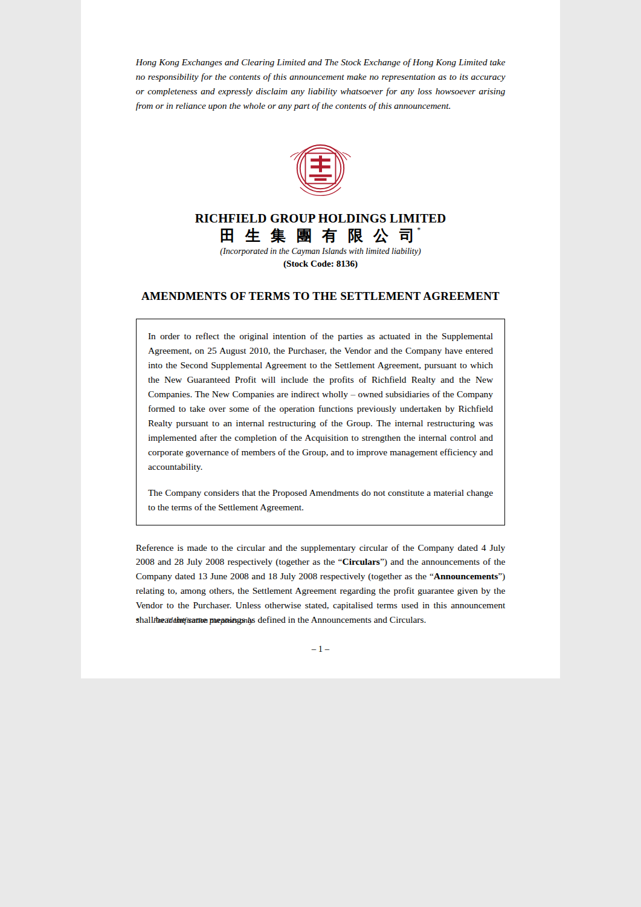Hong Kong Exchanges and Clearing Limited and The Stock Exchange of Hong Kong Limited take no responsibility for the contents of this announcement make no representation as to its accuracy or completeness and expressly disclaim any liability whatsoever for any loss howsoever arising from or in reliance upon the whole or any part of the contents of this announcement.
RICHFIELD GROUP HOLDINGS LIMITED
田 生 集 團 有 限 公 司*
(Incorporated in the Cayman Islands with limited liability)
(Stock Code: 8136)
AMENDMENTS OF TERMS TO THE SETTLEMENT AGREEMENT
In order to reflect the original intention of the parties as actuated in the Supplemental Agreement, on 25 August 2010, the Purchaser, the Vendor and the Company have entered into the Second Supplemental Agreement to the Settlement Agreement, pursuant to which the New Guaranteed Profit will include the profits of Richfield Realty and the New Companies. The New Companies are indirect wholly – owned subsidiaries of the Company formed to take over some of the operation functions previously undertaken by Richfield Realty pursuant to an internal restructuring of the Group. The internal restructuring was implemented after the completion of the Acquisition to strengthen the internal control and corporate governance of members of the Group, and to improve management efficiency and accountability.
The Company considers that the Proposed Amendments do not constitute a material change to the terms of the Settlement Agreement.
Reference is made to the circular and the supplementary circular of the Company dated 4 July 2008 and 28 July 2008 respectively (together as the “Circulars”) and the announcements of the Company dated 13 June 2008 and 18 July 2008 respectively (together as the “Announcements”) relating to, among others, the Settlement Agreement regarding the profit guarantee given by the Vendor to the Purchaser. Unless otherwise stated, capitalised terms used in this announcement shall bear the same meanings as defined in the Announcements and Circulars.
*For identification purposes only
– 1 –